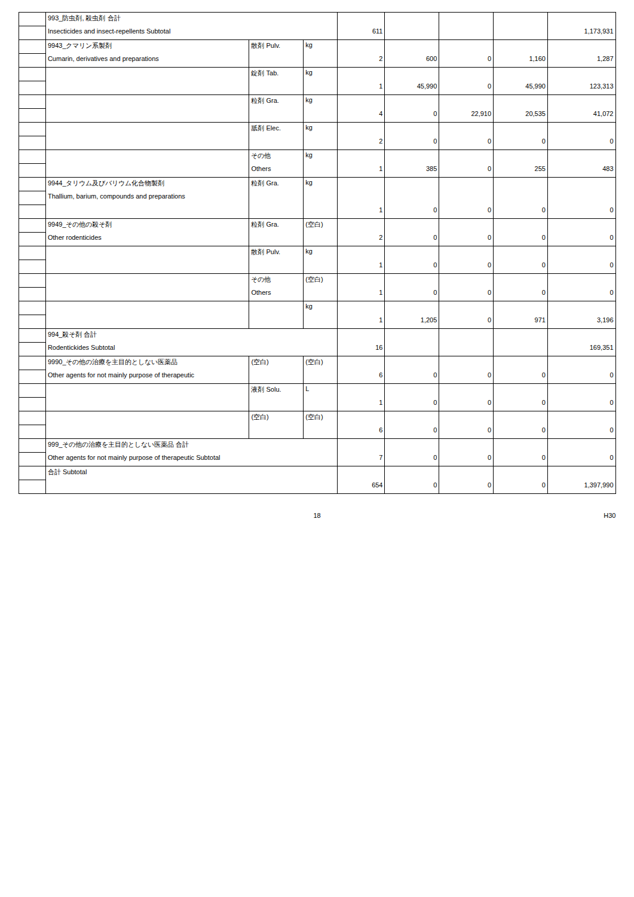| | 993_防虫剤, 殺虫剤 合計 | | | | | |
| | Insecticides and insect-repellents Subtotal | 611 | | | | 1,173,931 |
| | 9943_クマリン系製剤 | 散剤 Pulv. | kg | | | | | |
| | Cumarin, derivatives and preparations | | | 2 | 600 | 0 | 1,160 | 1,287 |
| | | 錠剤 Tab. | kg | | | | | |
| | | | | 1 | 45,990 | 0 | 45,990 | 123,313 |
| | | 粒剤 Gra. | kg | | | | | |
| | | | | 4 | 0 | 22,910 | 20,535 | 41,072 |
| | | 舐剤 Elec. | kg | | | | | |
| | | | | 2 | 0 | 0 | 0 | 0 |
| | | その他 | kg | | | | | |
| | | Others | | 1 | 385 | 0 | 255 | 483 |
| | 9944_タリウム及びバリウム化合物製剤 | 粒剤 Gra. | kg | | | | | |
| | Thallium, barium, compounds and preparations | | | | | | | |
| | | | | 1 | 0 | 0 | 0 | 0 |
| | 9949_その他の殺そ剤 | 粒剤 Gra. | (空白) | | | | | |
| | Other rodenticides | | | 2 | 0 | 0 | 0 | 0 |
| | | 散剤 Pulv. | kg | | | | | |
| | | | | 1 | 0 | 0 | 0 | 0 |
| | | その他 | (空白) | | | | | |
| | | Others | | 1 | 0 | 0 | 0 | 0 |
| | | | kg | | | | | |
| | | | | 1 | 1,205 | 0 | 971 | 3,196 |
| | 994_殺そ剤 合計 | | | | | |
| | Rodentickides Subtotal | 16 | | | | 169,351 |
| | 9990_その他の治療を主目的としない医薬品 | (空白) | (空白) | | | | | |
| | Other agents for not mainly purpose of therapeutic | | | 6 | 0 | 0 | 0 | 0 |
| | | 液剤 Solu. | L | | | | | |
| | | | | 1 | 0 | 0 | 0 | 0 |
| | | (空白) | (空白) | | | | | |
| | | | | 6 | 0 | 0 | 0 | 0 |
| | 999_その他の治療を主目的としない医薬品 合計 | | | | | |
| | Other agents for not mainly purpose of therapeutic Subtotal | 7 | 0 | 0 | 0 | 0 |
| | 合計 Subtotal | | | | | |
| | | 654 | 0 | 0 | 0 | 1,397,990 |
18
H30